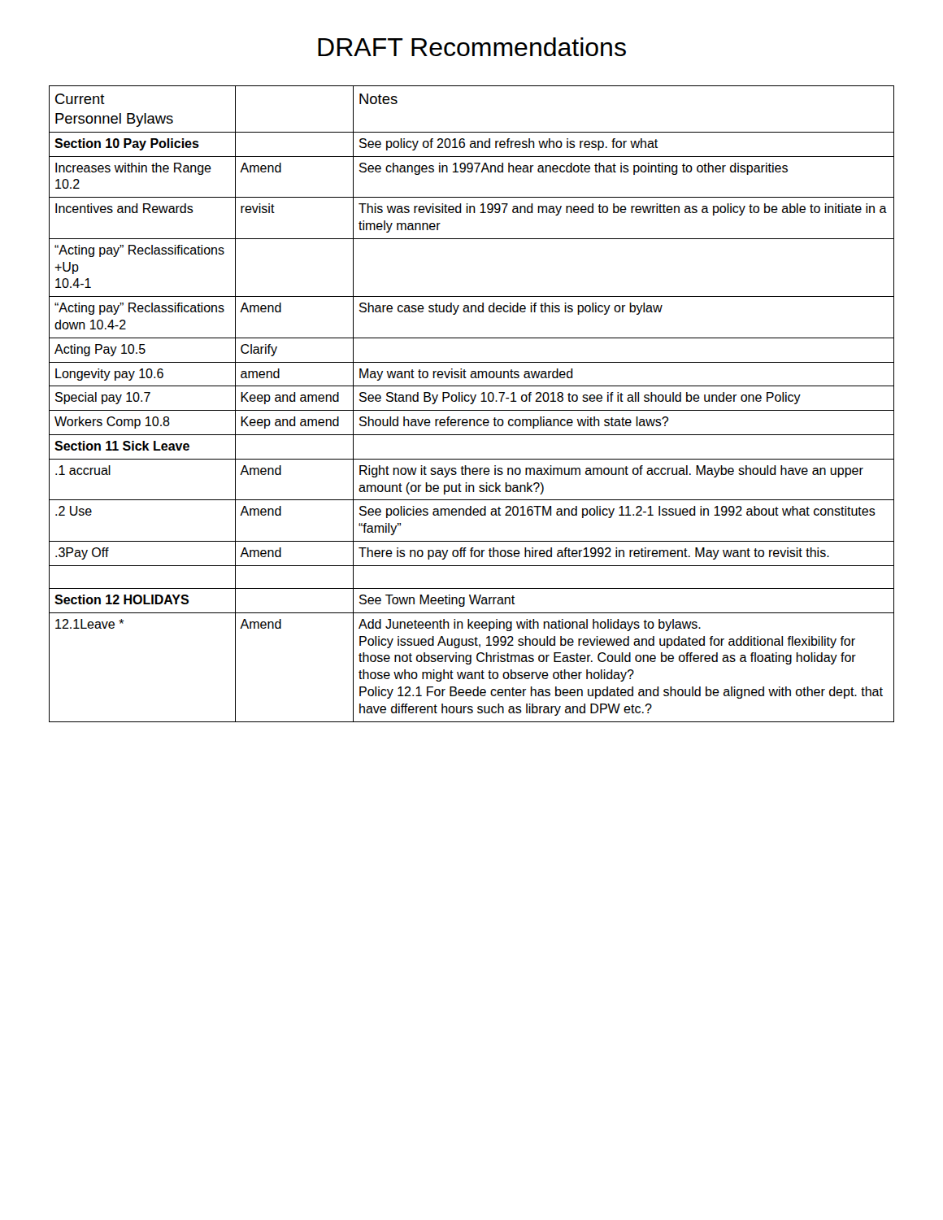DRAFT Recommendations
| Current Personnel Bylaws | | Notes |
| Section 10 Pay Policies | | See policy of 2016 and refresh who is resp. for what |
| Increases within the Range 10.2 | Amend | See changes in 1997And hear anecdote that is pointing to other disparities |
| Incentives and Rewards | revisit | This was revisited in 1997 and may need to be rewritten as a policy to be able to initiate in a timely manner |
| “Acting pay” Reclassifications +Up 10.4-1 | | |
| “Acting pay” Reclassifications down 10.4-2 | Amend | Share case study and decide if this is policy or bylaw |
| Acting Pay 10.5 | Clarify | |
| Longevity pay 10.6 | amend | May want to revisit amounts awarded |
| Special pay 10.7 | Keep and amend | See Stand By Policy 10.7-1 of 2018 to see if it all should be under one Policy |
| Workers Comp 10.8 | Keep and amend | Should have reference to compliance with state laws? |
| Section 11 Sick Leave | | |
| .1 accrual | Amend | Right now it says there is no maximum amount of accrual. Maybe should have an upper amount (or be put in sick bank?) |
| .2 Use | Amend | See policies amended at 2016TM and policy 11.2-1 Issued in 1992 about what constitutes “family” |
| .3Pay Off | Amend | There is no pay off for those hired after1992 in retirement. May want to revisit this. |
| Section 12 HOLIDAYS | | See Town Meeting Warrant |
| 12.1Leave * | Amend | Add Juneteenth in keeping with national holidays to bylaws. Policy issued August, 1992 should be reviewed and updated for additional flexibility for those not observing Christmas or Easter. Could one be offered as a floating holiday for those who might want to observe other holiday? Policy 12.1 For Beede center has been updated and should be aligned with other dept. that have different hours such as library and DPW etc.? |